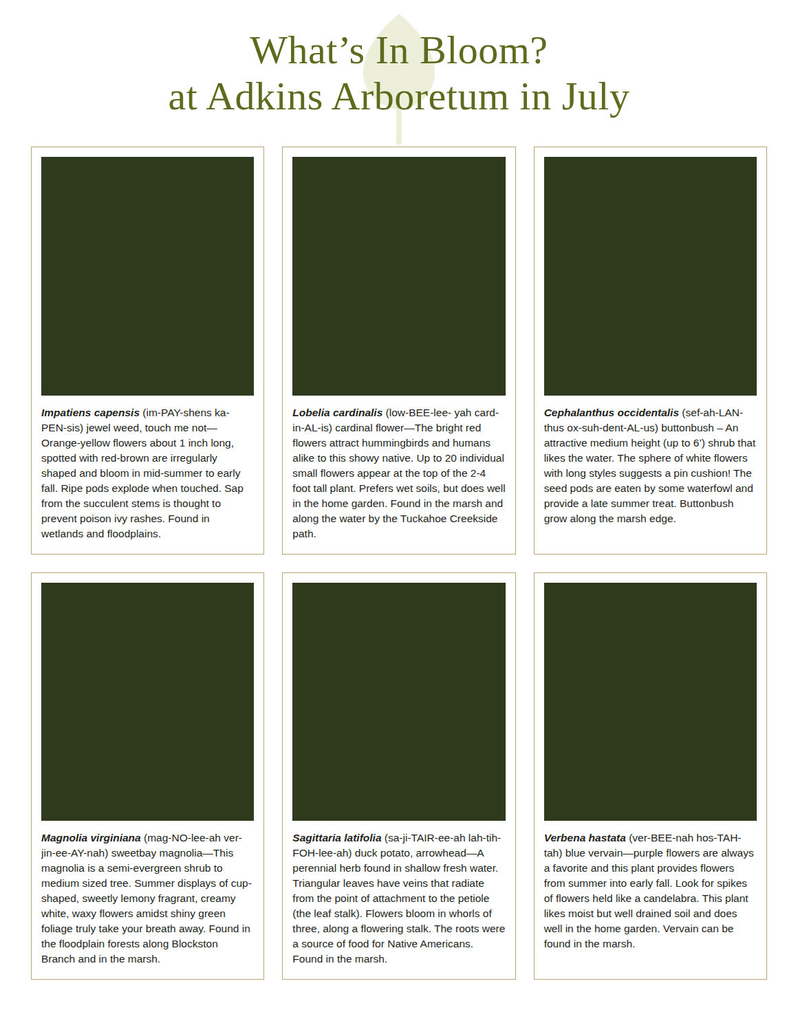What’s In Bloom?
at Adkins Arboretum in July
Impatiens capensis (im-PAY-shens ka-PEN-sis) jewel weed, touch me not—Orange-yellow flowers about 1 inch long, spotted with red-brown are irregularly shaped and bloom in mid-summer to early fall. Ripe pods explode when touched. Sap from the succulent stems is thought to prevent poison ivy rashes. Found in wetlands and floodplains.
Lobelia cardinalis (low-BEE-lee- yah card-in-AL-is) cardinal flower—The bright red flowers attract hummingbirds and humans alike to this showy native. Up to 20 individual small flowers appear at the top of the 2-4 foot tall plant. Prefers wet soils, but does well in the home garden. Found in the marsh and along the water by the Tuckahoe Creekside path.
Cephalanthus occidentalis (sef-ah-LAN-thus ox-suh-dent-AL-us) buttonbush – An attractive medium height (up to 6’) shrub that likes the water. The sphere of white flowers with long styles suggests a pin cushion! The seed pods are eaten by some waterfowl and provide a late summer treat. Buttonbush grow along the marsh edge.
Magnolia virginiana (mag-NO-lee-ah ver-jin-ee-AY-nah) sweetbay magnolia—This magnolia is a semi-evergreen shrub to medium sized tree. Summer displays of cup-shaped, sweetly lemony fragrant, creamy white, waxy flowers amidst shiny green foliage truly take your breath away. Found in the floodplain forests along Blockston Branch and in the marsh.
Sagittaria latifolia (sa-ji-TAIR-ee-ah lah-tih-FOH-lee-ah) duck potato, arrowhead—A perennial herb found in shallow fresh water. Triangular leaves have veins that radiate from the point of attachment to the petiole (the leaf stalk). Flowers bloom in whorls of three, along a flowering stalk. The roots were a source of food for Native Americans. Found in the marsh.
Verbena hastata (ver-BEE-nah hos-TAH-tah) blue vervain—purple flowers are always a favorite and this plant provides flowers from summer into early fall. Look for spikes of flowers held like a candelabra. This plant likes moist but well drained soil and does well in the home garden. Vervain can be found in the marsh.